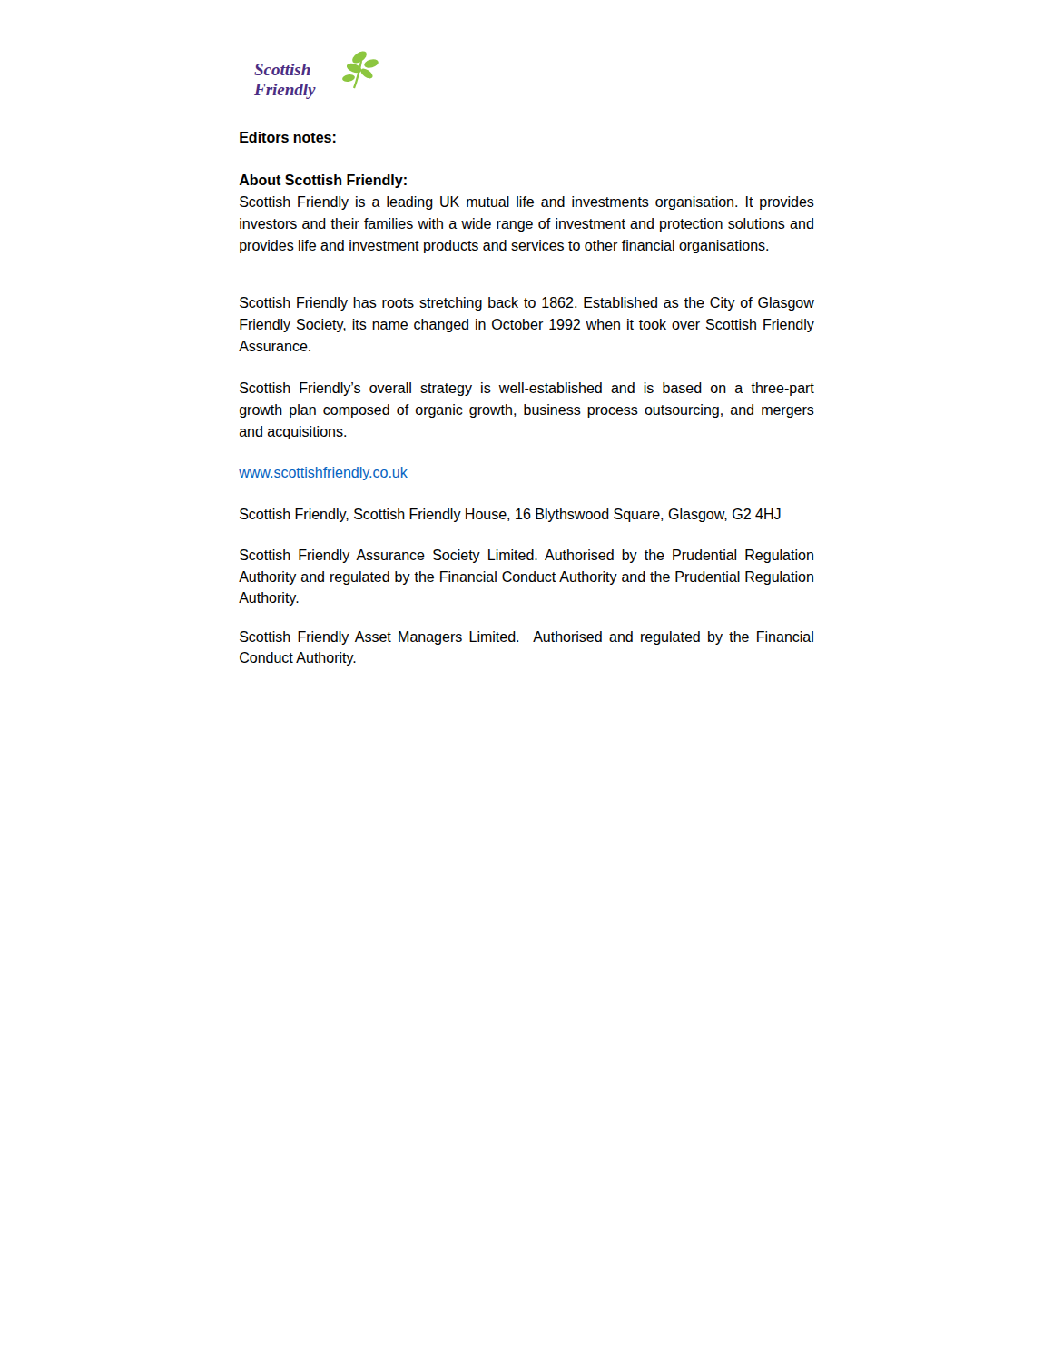Scottish Friendly
Editors notes:
About Scottish Friendly:
Scottish Friendly is a leading UK mutual life and investments organisation. It provides investors and their families with a wide range of investment and protection solutions and provides life and investment products and services to other financial organisations.
Scottish Friendly has roots stretching back to 1862. Established as the City of Glasgow Friendly Society, its name changed in October 1992 when it took over Scottish Friendly Assurance.
Scottish Friendly’s overall strategy is well-established and is based on a three-part growth plan composed of organic growth, business process outsourcing, and mergers and acquisitions.
www.scottishfriendly.co.uk
Scottish Friendly, Scottish Friendly House, 16 Blythswood Square, Glasgow, G2 4HJ
Scottish Friendly Assurance Society Limited. Authorised by the Prudential Regulation Authority and regulated by the Financial Conduct Authority and the Prudential Regulation Authority.
Scottish Friendly Asset Managers Limited. Authorised and regulated by the Financial Conduct Authority.